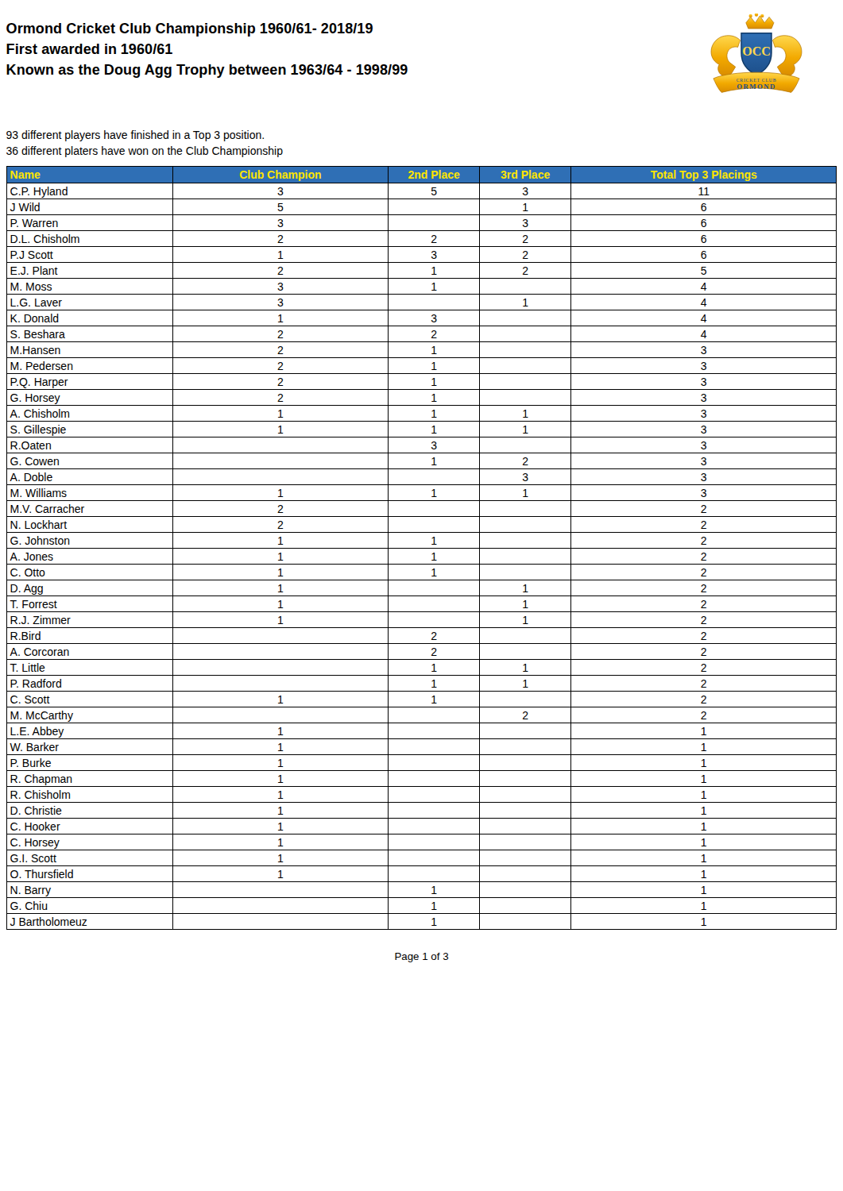Ormond Cricket Club Championship 1960/61- 2018/19
First awarded in 1960/61
Known as the Doug Agg Trophy between 1963/64 - 1998/99
OCC ORMOND CRICKET CLUB
93 different players have finished in a Top 3 position.
36 different platers have won on the Club Championship
| Name | Club Champion | 2nd Place | 3rd Place | Total Top 3 Placings |
| --- | --- | --- | --- | --- |
| C.P. Hyland | 3 | 5 | 3 | 11 |
| J Wild | 5 | | 1 | 6 |
| P. Warren | 3 | | 3 | 6 |
| D.L. Chisholm | 2 | 2 | 2 | 6 |
| P.J Scott | 1 | 3 | 2 | 6 |
| E.J. Plant | 2 | 1 | 2 | 5 |
| M. Moss | 3 | 1 | | 4 |
| L.G. Laver | 3 | | 1 | 4 |
| K. Donald | 1 | 3 | | 4 |
| S. Beshara | 2 | 2 | | 4 |
| M.Hansen | 2 | 1 | | 3 |
| M. Pedersen | 2 | 1 | | 3 |
| P.Q. Harper | 2 | 1 | | 3 |
| G. Horsey | 2 | 1 | | 3 |
| A. Chisholm | 1 | 1 | 1 | 3 |
| S. Gillespie | 1 | 1 | 1 | 3 |
| R.Oaten | | 3 | | 3 |
| G. Cowen | | 1 | 2 | 3 |
| A. Doble | | | 3 | 3 |
| M. Williams | 1 | 1 | 1 | 3 |
| M.V. Carracher | 2 | | | 2 |
| N. Lockhart | 2 | | | 2 |
| G. Johnston | 1 | 1 | | 2 |
| A. Jones | 1 | 1 | | 2 |
| C. Otto | 1 | 1 | | 2 |
| D. Agg | 1 | | 1 | 2 |
| T. Forrest | 1 | | 1 | 2 |
| R.J. Zimmer | 1 | | 1 | 2 |
| R.Bird | | 2 | | 2 |
| A. Corcoran | | 2 | | 2 |
| T. Little | | 1 | 1 | 2 |
| P. Radford | | 1 | 1 | 2 |
| C. Scott | 1 | 1 | | 2 |
| M. McCarthy | | | 2 | 2 |
| L.E. Abbey | 1 | | | 1 |
| W. Barker | 1 | | | 1 |
| P. Burke | 1 | | | 1 |
| R. Chapman | 1 | | | 1 |
| R. Chisholm | 1 | | | 1 |
| D. Christie | 1 | | | 1 |
| C. Hooker | 1 | | | 1 |
| C. Horsey | 1 | | | 1 |
| G.I. Scott | 1 | | | 1 |
| O. Thursfield | 1 | | | 1 |
| N. Barry | | 1 | | 1 |
| G. Chiu | | 1 | | 1 |
| J Bartholomeuz | | 1 | | 1 |
Page 1 of 3